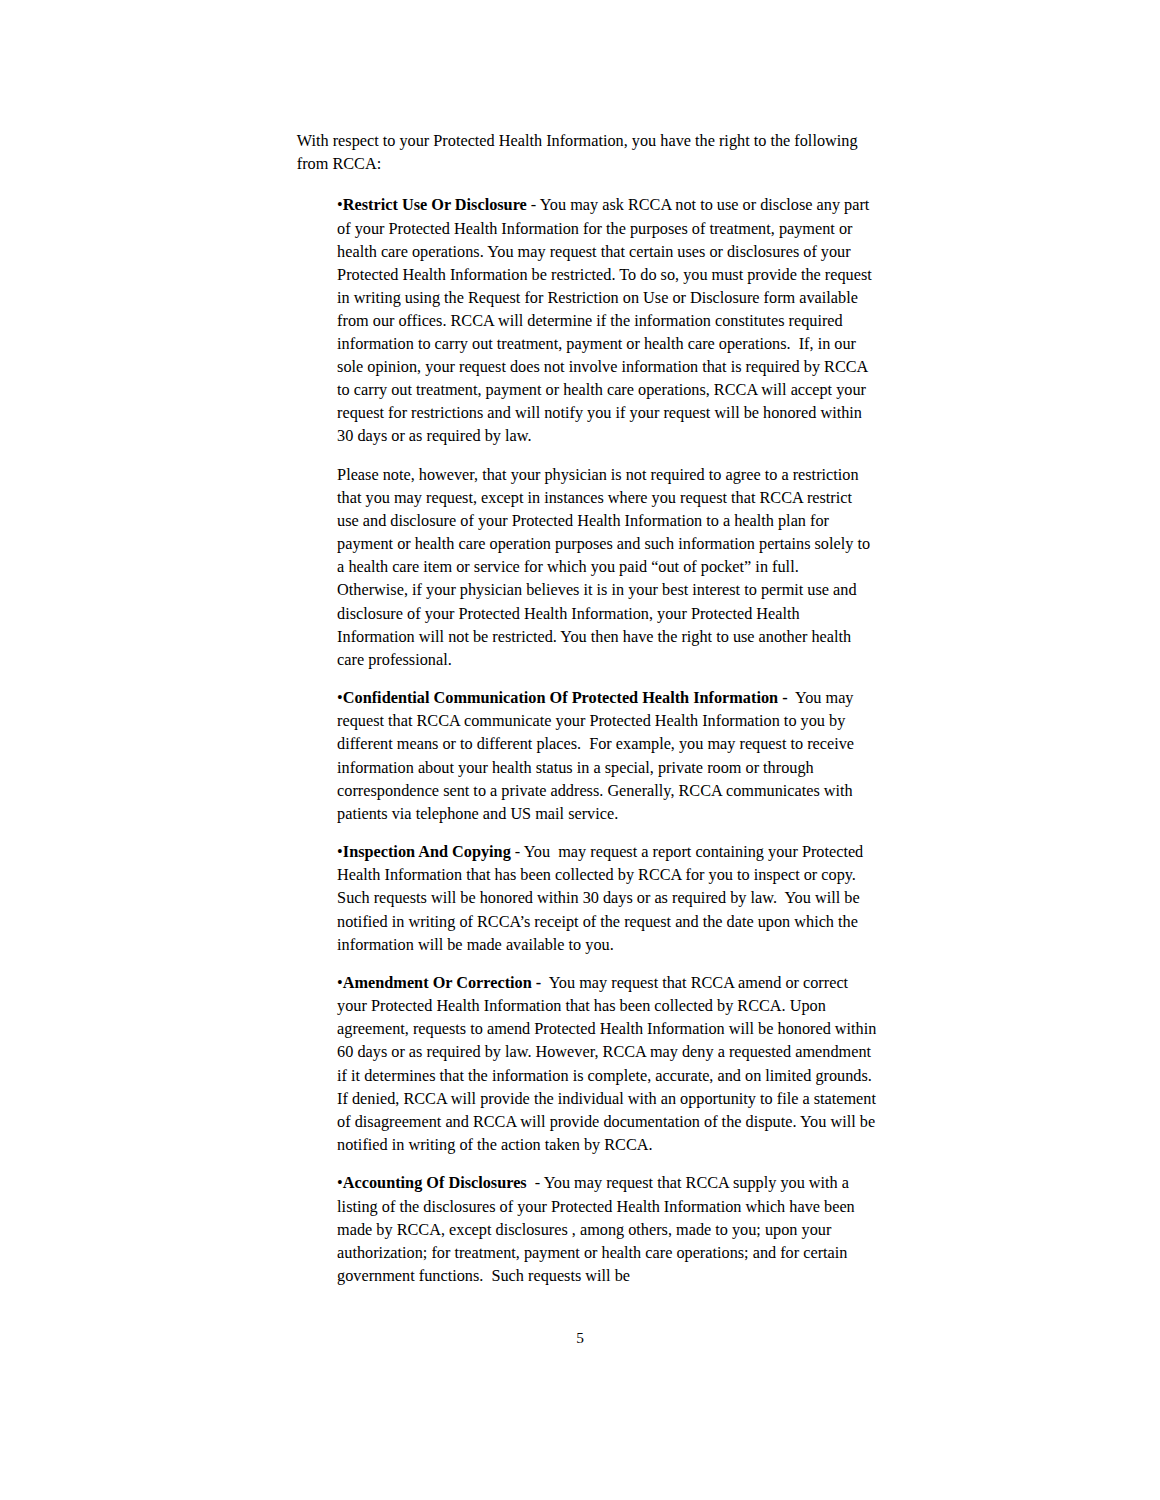With respect to your Protected Health Information, you have the right to the following from RCCA:
•Restrict Use Or Disclosure - You may ask RCCA not to use or disclose any part of your Protected Health Information for the purposes of treatment, payment or health care operations. You may request that certain uses or disclosures of your Protected Health Information be restricted. To do so, you must provide the request in writing using the Request for Restriction on Use or Disclosure form available from our offices. RCCA will determine if the information constitutes required information to carry out treatment, payment or health care operations. If, in our sole opinion, your request does not involve information that is required by RCCA to carry out treatment, payment or health care operations, RCCA will accept your request for restrictions and will notify you if your request will be honored within 30 days or as required by law.
Please note, however, that your physician is not required to agree to a restriction that you may request, except in instances where you request that RCCA restrict use and disclosure of your Protected Health Information to a health plan for payment or health care operation purposes and such information pertains solely to a health care item or service for which you paid “out of pocket” in full. Otherwise, if your physician believes it is in your best interest to permit use and disclosure of your Protected Health Information, your Protected Health Information will not be restricted. You then have the right to use another health care professional.
•Confidential Communication Of Protected Health Information - You may request that RCCA communicate your Protected Health Information to you by different means or to different places. For example, you may request to receive information about your health status in a special, private room or through correspondence sent to a private address. Generally, RCCA communicates with patients via telephone and US mail service.
•Inspection And Copying - You may request a report containing your Protected Health Information that has been collected by RCCA for you to inspect or copy. Such requests will be honored within 30 days or as required by law. You will be notified in writing of RCCA’s receipt of the request and the date upon which the information will be made available to you.
•Amendment Or Correction - You may request that RCCA amend or correct your Protected Health Information that has been collected by RCCA. Upon agreement, requests to amend Protected Health Information will be honored within 60 days or as required by law. However, RCCA may deny a requested amendment if it determines that the information is complete, accurate, and on limited grounds. If denied, RCCA will provide the individual with an opportunity to file a statement of disagreement and RCCA will provide documentation of the dispute. You will be notified in writing of the action taken by RCCA.
•Accounting Of Disclosures - You may request that RCCA supply you with a listing of the disclosures of your Protected Health Information which have been made by RCCA, except disclosures , among others, made to you; upon your authorization; for treatment, payment or health care operations; and for certain government functions. Such requests will be
5